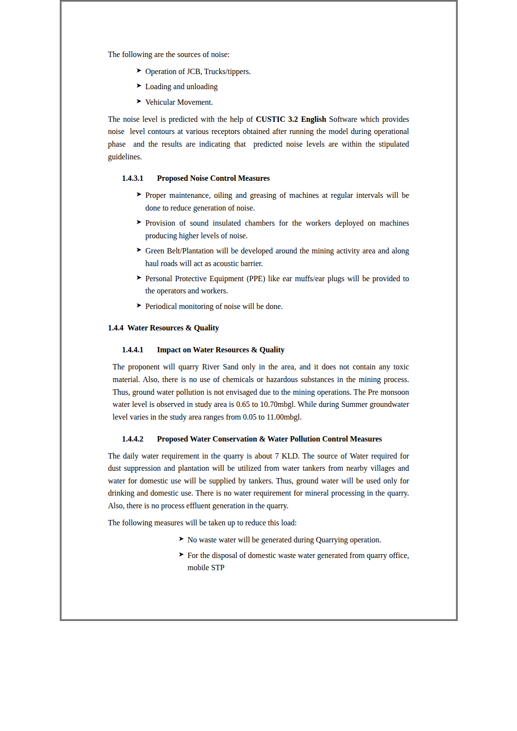The following are the sources of noise:
Operation of JCB, Trucks/tippers.
Loading and unloading
Vehicular Movement.
The noise level is predicted with the help of CUSTIC 3.2 English Software which provides noise level contours at various receptors obtained after running the model during operational phase and the results are indicating that predicted noise levels are within the stipulated guidelines.
1.4.3.1 Proposed Noise Control Measures
Proper maintenance, oiling and greasing of machines at regular intervals will be done to reduce generation of noise.
Provision of sound insulated chambers for the workers deployed on machines producing higher levels of noise.
Green Belt/Plantation will be developed around the mining activity area and along haul roads will act as acoustic barrier.
Personal Protective Equipment (PPE) like ear muffs/ear plugs will be provided to the operators and workers.
Periodical monitoring of noise will be done.
1.4.4 Water Resources & Quality
1.4.4.1 Impact on Water Resources & Quality
The proponent will quarry River Sand only in the area, and it does not contain any toxic material. Also, there is no use of chemicals or hazardous substances in the mining process. Thus, ground water pollution is not envisaged due to the mining operations. The Pre monsoon water level is observed in study area is 0.65 to 10.70mbgl. While during Summer groundwater level varies in the study area ranges from 0.05 to 11.00mbgl.
1.4.4.2 Proposed Water Conservation & Water Pollution Control Measures
The daily water requirement in the quarry is about 7 KLD. The source of Water required for dust suppression and plantation will be utilized from water tankers from nearby villages and water for domestic use will be supplied by tankers. Thus, ground water will be used only for drinking and domestic use. There is no water requirement for mineral processing in the quarry. Also, there is no process effluent generation in the quarry.
The following measures will be taken up to reduce this load:
No waste water will be generated during Quarrying operation.
For the disposal of domestic waste water generated from quarry office, mobile STP